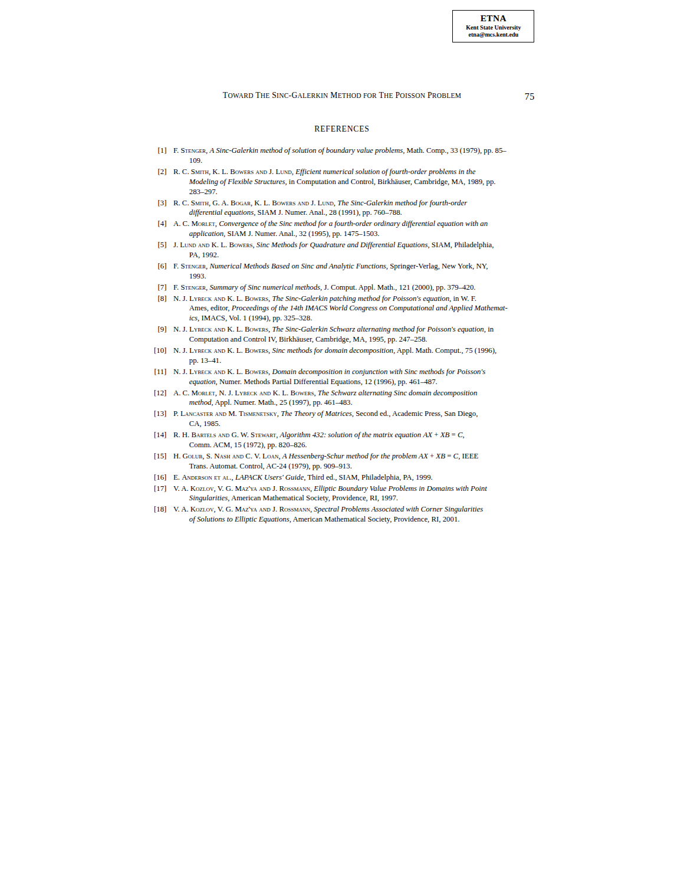ETNA
Kent State University
etna@mcs.kent.edu
TOWARD THE SINC-GALERKIN METHOD FOR THE POISSON PROBLEM 75
REFERENCES
[1] F. Stenger, A Sinc-Galerkin method of solution of boundary value problems, Math. Comp., 33 (1979), pp. 85–109.
[2] R. C. Smith, K. L. Bowers and J. Lund, Efficient numerical solution of fourth-order problems in the Modeling of Flexible Structures, in Computation and Control, Birkhäuser, Cambridge, MA, 1989, pp. 283–297.
[3] R. C. Smith, G. A. Bogar, K. L. Bowers and J. Lund, The Sinc-Galerkin method for fourth-order differential equations, SIAM J. Numer. Anal., 28 (1991), pp. 760–788.
[4] A. C. Morlet, Convergence of the Sinc method for a fourth-order ordinary differential equation with an application, SIAM J. Numer. Anal., 32 (1995), pp. 1475–1503.
[5] J. Lund and K. L. Bowers, Sinc Methods for Quadrature and Differential Equations, SIAM, Philadelphia,PA, 1992.
[6] F. Stenger, Numerical Methods Based on Sinc and Analytic Functions, Springer-Verlag, New York, NY,1993.
[7] F. Stenger, Summary of Sinc numerical methods, J. Comput. Appl. Math., 121 (2000), pp. 379–420.
[8] N. J. Lybeck and K. L. Bowers, The Sinc-Galerkin patching method for Poisson's equation, in W. F.Ames, editor, Proceedings of the 14th IMACS World Congress on Computational and Applied Mathemat-ics, IMACS, Vol. 1 (1994), pp. 325–328.
[9] N. J. Lybeck and K. L. Bowers, The Sinc-Galerkin Schwarz alternating method for Poisson's equation, inComputation and Control IV, Birkhäuser, Cambridge, MA, 1995, pp. 247–258.
[10] N. J. Lybeck and K. L. Bowers, Sinc methods for domain decomposition, Appl. Math. Comput., 75 (1996),pp. 13–41.
[11] N. J. Lybeck and K. L. Bowers, Domain decomposition in conjunction with Sinc methods for Poisson's equation, Numer. Methods Partial Differential Equations, 12 (1996), pp. 461–487.
[12] A. C. Morlet, N. J. Lybeck and K. L. Bowers, The Schwarz alternating Sinc domain decomposition method, Appl. Numer. Math., 25 (1997), pp. 461–483.
[13] P. Lancaster and M. Tismenetsky, The Theory of Matrices, Second ed., Academic Press, San Diego,CA, 1985.
[14] R. H. Bartels and G. W. Stewart, Algorithm 432: solution of the matrix equation AX + XB = C,Comm. ACM, 15 (1972), pp. 820–826.
[15] H. Golub, S. Nash and C. V. Loan, A Hessenberg-Schur method for the problem AX + XB = C, IEEETrans. Automat. Control, AC-24 (1979), pp. 909–913.
[16] E. Anderson et al., LAPACK Users' Guide, Third ed., SIAM, Philadelphia, PA, 1999.
[17] V. A. Kozlov, V. G. Maz'ya and J. Rossmann, Elliptic Boundary Value Problems in Domains with Point Singularities, American Mathematical Society, Providence, RI, 1997.
[18] V. A. Kozlov, V. G. Maz'ya and J. Rossmann, Spectral Problems Associated with Corner Singularities of Solutions to Elliptic Equations, American Mathematical Society, Providence, RI, 2001.